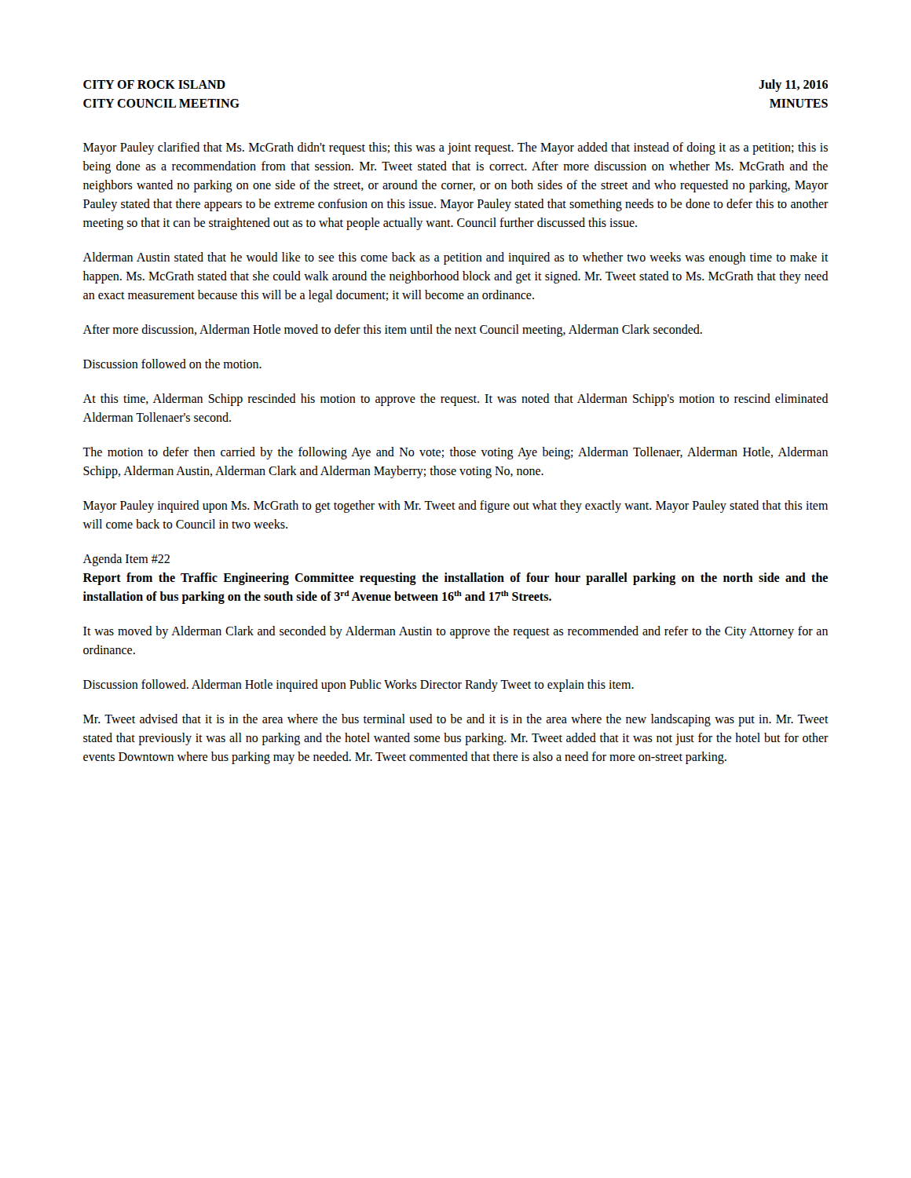CITY OF ROCK ISLAND
CITY COUNCIL MEETING
July 11, 2016
MINUTES
Mayor Pauley clarified that Ms. McGrath didn't request this; this was a joint request. The Mayor added that instead of doing it as a petition; this is being done as a recommendation from that session. Mr. Tweet stated that is correct. After more discussion on whether Ms. McGrath and the neighbors wanted no parking on one side of the street, or around the corner, or on both sides of the street and who requested no parking, Mayor Pauley stated that there appears to be extreme confusion on this issue. Mayor Pauley stated that something needs to be done to defer this to another meeting so that it can be straightened out as to what people actually want. Council further discussed this issue.
Alderman Austin stated that he would like to see this come back as a petition and inquired as to whether two weeks was enough time to make it happen. Ms. McGrath stated that she could walk around the neighborhood block and get it signed. Mr. Tweet stated to Ms. McGrath that they need an exact measurement because this will be a legal document; it will become an ordinance.
After more discussion, Alderman Hotle moved to defer this item until the next Council meeting, Alderman Clark seconded.
Discussion followed on the motion.
At this time, Alderman Schipp rescinded his motion to approve the request. It was noted that Alderman Schipp's motion to rescind eliminated Alderman Tollenaer's second.
The motion to defer then carried by the following Aye and No vote; those voting Aye being; Alderman Tollenaer, Alderman Hotle, Alderman Schipp, Alderman Austin, Alderman Clark and Alderman Mayberry; those voting No, none.
Mayor Pauley inquired upon Ms. McGrath to get together with Mr. Tweet and figure out what they exactly want. Mayor Pauley stated that this item will come back to Council in two weeks.
Agenda Item #22
Report from the Traffic Engineering Committee requesting the installation of four hour parallel parking on the north side and the installation of bus parking on the south side of 3rd Avenue between 16th and 17th Streets.
It was moved by Alderman Clark and seconded by Alderman Austin to approve the request as recommended and refer to the City Attorney for an ordinance.
Discussion followed. Alderman Hotle inquired upon Public Works Director Randy Tweet to explain this item.
Mr. Tweet advised that it is in the area where the bus terminal used to be and it is in the area where the new landscaping was put in. Mr. Tweet stated that previously it was all no parking and the hotel wanted some bus parking. Mr. Tweet added that it was not just for the hotel but for other events Downtown where bus parking may be needed. Mr. Tweet commented that there is also a need for more on-street parking.